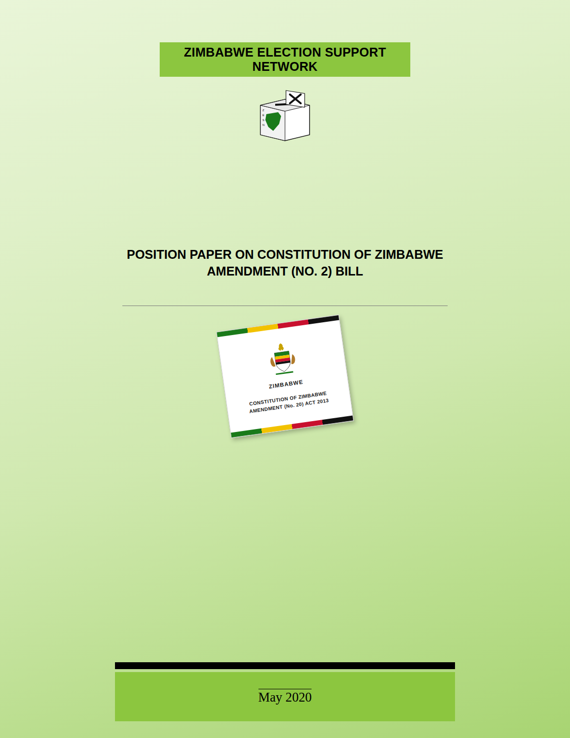ZIMBABWE ELECTION SUPPORT NETWORK
Z E S N
POSITION PAPER ON CONSTITUTION OF ZIMBABWE
AMENDMENT (NO. 2) BILL
ZIMBABWE
CONSTITUTION OF ZIMBABWE
AMENDMENT (No. 20) ACT 2013
May 2020